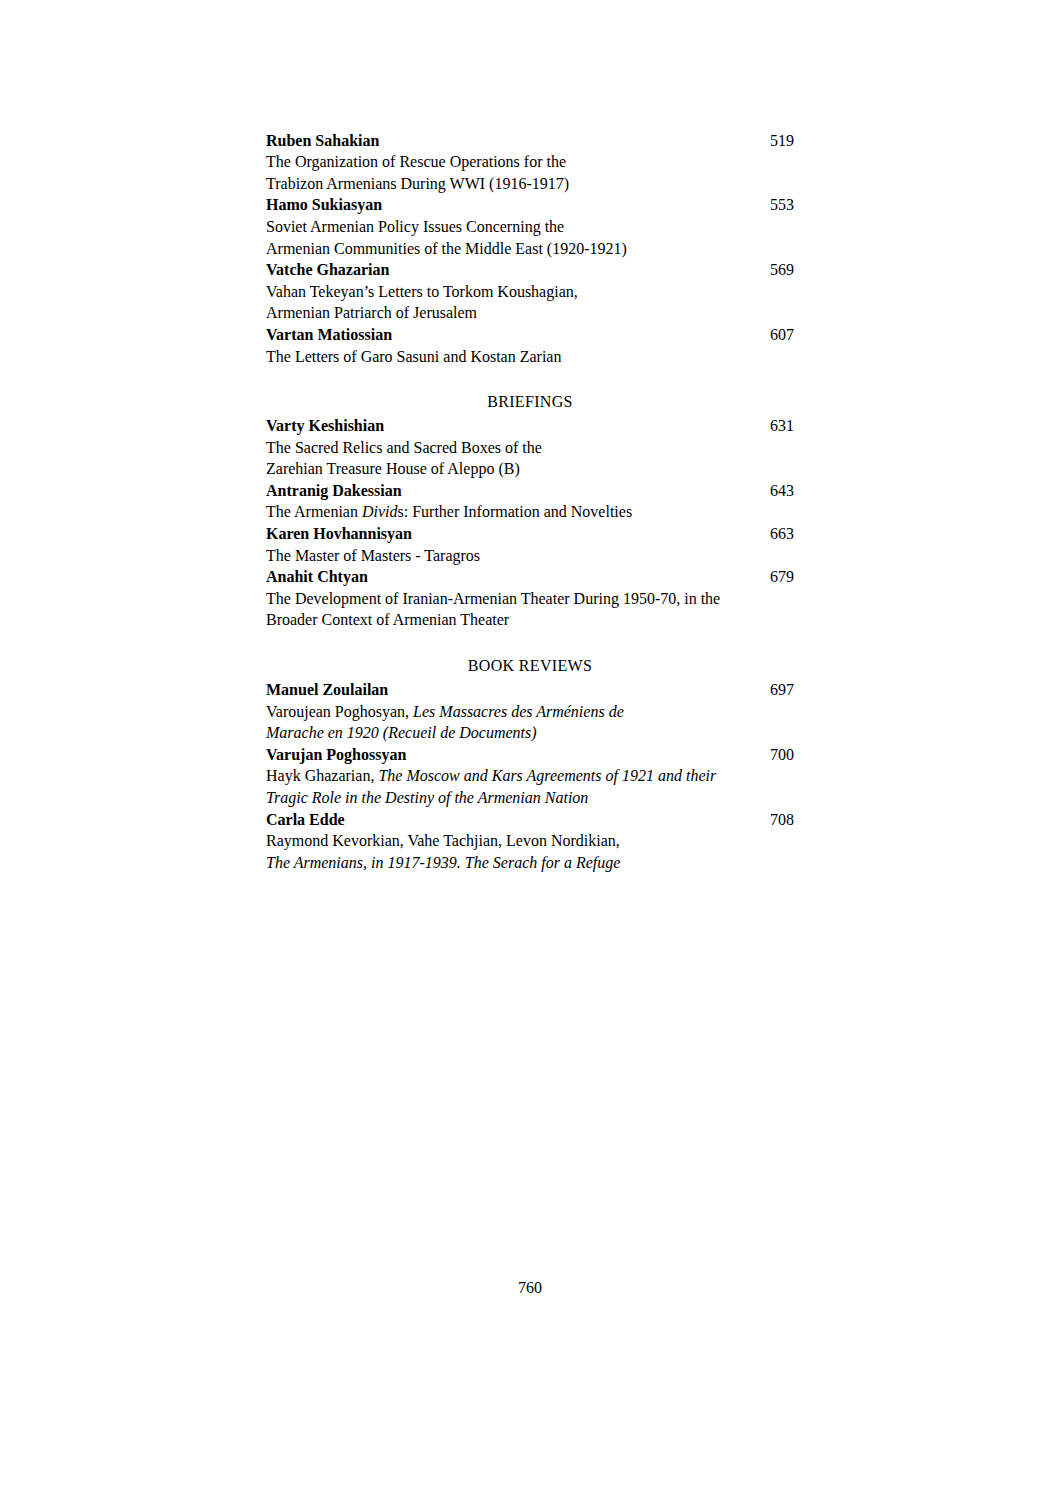| Ruben Sahakian | 519 |
| The Organization of Rescue Operations for the | |
| Trabizon Armenians During WWI (1916-1917) | |
| Hamo Sukiasyan | 553 |
| Soviet Armenian Policy Issues Concerning the | |
| Armenian Communities of the Middle East (1920-1921) | |
| Vatche Ghazarian | 569 |
| Vahan Tekeyan’s Letters to Torkom Koushagian, | |
| Armenian Patriarch of Jerusalem | |
| Vartan Matiossian | 607 |
| The Letters of Garo Sasuni and Kostan Zarian | |
BRIEFINGS
| Varty Keshishian | 631 |
| The Sacred Relics and Sacred Boxes of the | |
| Zarehian Treasure House of Aleppo (B) | |
| Antranig Dakessian | 643 |
| The Armenian Divid s: Further Information and Novelties | |
| Karen Hovhannisyan | 663 |
| The Master of Masters - Taragros | |
| Anahit Chtyan | 679 |
| The Development of Iranian-Armenian Theater During 1950-70, in the | |
| Broader Context of Armenian Theater | |
BOOK REVIEWS
| Manuel Zoulailan | 697 |
| Varoujean Poghosyan, Les Massacres des Arméniens de | |
| Marache en 1920 (Recueil de Documents) | |
| Varujan Poghossyan | 700 |
| Hayk Ghazarian, The Moscow and Kars Agreements of 1921 and their | |
| Tragic Role in the Destiny of the Armenian Nation | |
| Carla Edde | 708 |
| Raymond Kevorkian, Vahe Tachjian, Levon Nordikian, | |
| The Armenians, in 1917-1939. The Serach for a Refuge | |
760